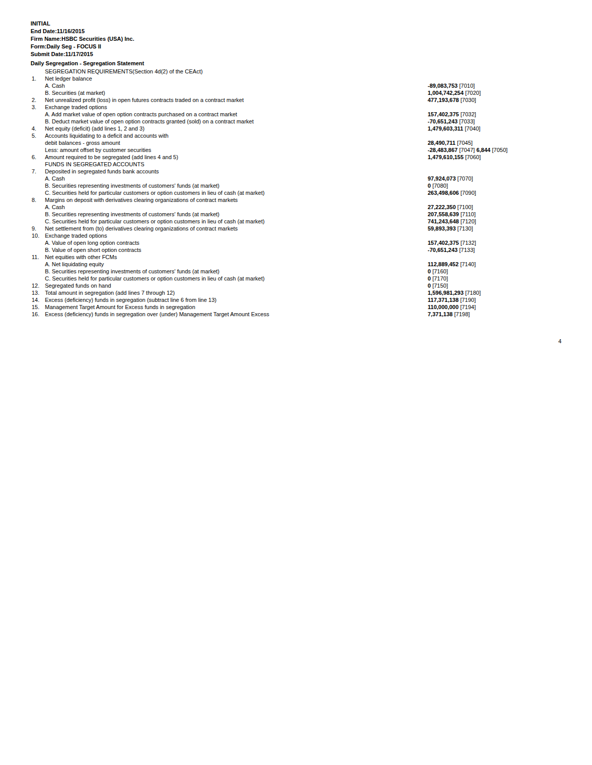INITIAL
End Date:11/16/2015
Firm Name:HSBC Securities (USA) Inc.
Form:Daily Seg - FOCUS II
Submit Date:11/17/2015
Daily Segregation - Segregation Statement
| | SEGREGATION REQUIREMENTS(Section 4d(2) of the CEAct) | |
| 1. | Net ledger balance | |
| | A. Cash | -89,083,753 [7010] |
| | B. Securities (at market) | 1,004,742,254 [7020] |
| 2. | Net unrealized profit (loss) in open futures contracts traded on a contract market | 477,193,678 [7030] |
| 3. | Exchange traded options | |
| | A. Add market value of open option contracts purchased on a contract market | 157,402,375 [7032] |
| | B. Deduct market value of open option contracts granted (sold) on a contract market | -70,651,243 [7033] |
| 4. | Net equity (deficit) (add lines 1, 2 and 3) | 1,479,603,311 [7040] |
| 5. | Accounts liquidating to a deficit and accounts with | |
| | debit balances - gross amount | 28,490,711 [7045] |
| | Less: amount offset by customer securities | -28,483,867 [7047] 6,844 [7050] |
| 6. | Amount required to be segregated (add lines 4 and 5) | 1,479,610,155 [7060] |
| | FUNDS IN SEGREGATED ACCOUNTS | |
| 7. | Deposited in segregated funds bank accounts | |
| | A. Cash | 97,924,073 [7070] |
| | B. Securities representing investments of customers' funds (at market) | 0 [7080] |
| | C. Securities held for particular customers or option customers in lieu of cash (at market) | 263,498,606 [7090] |
| 8. | Margins on deposit with derivatives clearing organizations of contract markets | |
| | A. Cash | 27,222,350 [7100] |
| | B. Securities representing investments of customers' funds (at market) | 207,558,639 [7110] |
| | C. Securities held for particular customers or option customers in lieu of cash (at market) | 741,243,648 [7120] |
| 9. | Net settlement from (to) derivatives clearing organizations of contract markets | 59,893,393 [7130] |
| 10. | Exchange traded options | |
| | A. Value of open long option contracts | 157,402,375 [7132] |
| | B. Value of open short option contracts | -70,651,243 [7133] |
| 11. | Net equities with other FCMs | |
| | A. Net liquidating equity | 112,889,452 [7140] |
| | B. Securities representing investments of customers' funds (at market) | 0 [7160] |
| | C. Securities held for particular customers or option customers in lieu of cash (at market) | 0 [7170] |
| 12. | Segregated funds on hand | 0 [7150] |
| 13. | Total amount in segregation (add lines 7 through 12) | 1,596,981,293 [7180] |
| 14. | Excess (deficiency) funds in segregation (subtract line 6 from line 13) | 117,371,138 [7190] |
| 15. | Management Target Amount for Excess funds in segregation | 110,000,000 [7194] |
| 16. | Excess (deficiency) funds in segregation over (under) Management Target Amount Excess | 7,371,138 [7198] |
4